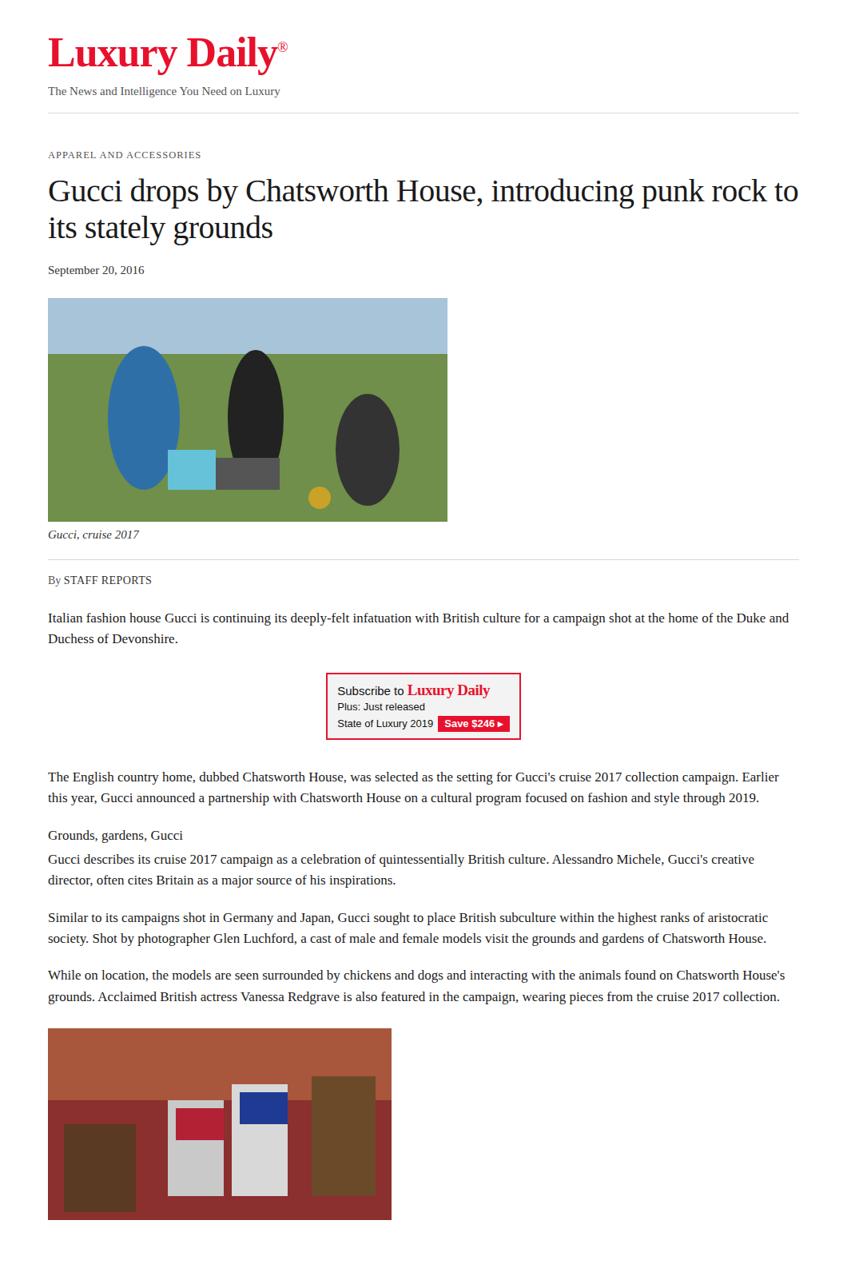Luxury Daily®
The News and Intelligence You Need on Luxury
Apparel and Accessories
Gucci drops by Chatsworth House, introducing punk rock to its stately grounds
September 20, 2016
Gucci, cruise 2017
By STAFF REPORTS
Italian fashion house Gucci is continuing its deeply-felt infatuation with British culture for a campaign shot at the home of the Duke and Duchess of Devonshire.
Subscribe to Luxury Daily
Plus: Just released
State of Luxury 2019Save $246 ▸
The English country home, dubbed Chatsworth House, was selected as the setting for Gucci's cruise 2017 collection campaign. Earlier this year, Gucci announced a partnership with Chatsworth House on a cultural program focused on fashion and style through 2019.
Grounds, gardens, Gucci
Gucci describes its cruise 2017 campaign as a celebration of quintessentially British culture. Alessandro Michele, Gucci's creative director, often cites Britain as a major source of his inspirations.
Similar to its campaigns shot in Germany and Japan, Gucci sought to place British subculture within the highest ranks of aristocratic society. Shot by photographer Glen Luchford, a cast of male and female models visit the grounds and gardens of Chatsworth House.
While on location, the models are seen surrounded by chickens and dogs and interacting with the animals found on Chatsworth House's grounds. Acclaimed British actress Vanessa Redgrave is also featured in the campaign, wearing pieces from the cruise 2017 collection.